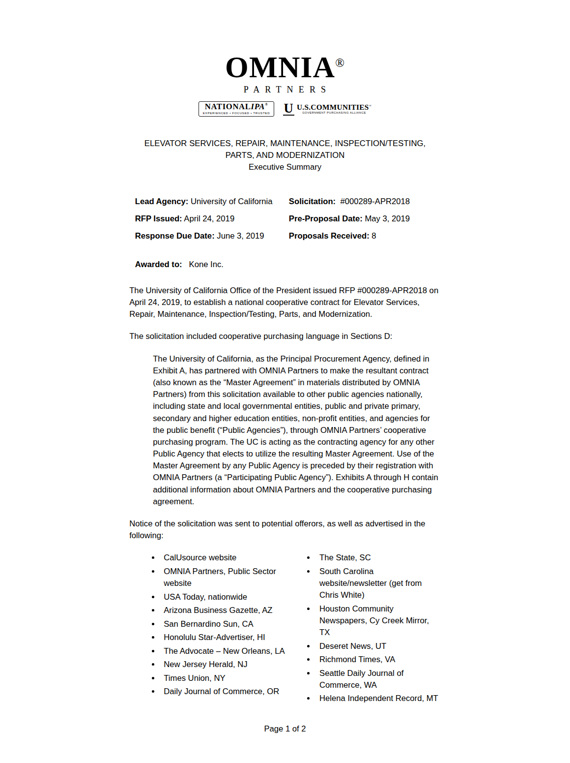OMNIA®
PARTNERS
NATIONALIPA®
EXPERIENCED • FOCUSED • TRUSTED
U
U.S.COMMUNITIES®
GOVERNMENT PURCHASING ALLIANCE
ELEVATOR SERVICES, REPAIR, MAINTENANCE, INSPECTION/TESTING, PARTS, AND MODERNIZATION
Executive Summary
| Lead Agency: University of California | Solicitation: #000289-APR2018 |
| RFP Issued: April 24, 2019 | Pre-Proposal Date: May 3, 2019 |
| Response Due Date: June 3, 2019 | Proposals Received: 8 |
Awarded to: Kone Inc.
The University of California Office of the President issued RFP #000289-APR2018 on April 24, 2019, to establish a national cooperative contract for Elevator Services, Repair, Maintenance, Inspection/Testing, Parts, and Modernization.
The solicitation included cooperative purchasing language in Sections D:
The University of California, as the Principal Procurement Agency, defined in Exhibit A, has partnered with OMNIA Partners to make the resultant contract (also known as the “Master Agreement” in materials distributed by OMNIA Partners) from this solicitation available to other public agencies nationally, including state and local governmental entities, public and private primary, secondary and higher education entities, non-profit entities, and agencies for the public benefit (“Public Agencies”), through OMNIA Partners’ cooperative purchasing program. The UC is acting as the contracting agency for any other Public Agency that elects to utilize the resulting Master Agreement. Use of the Master Agreement by any Public Agency is preceded by their registration with OMNIA Partners (a “Participating Public Agency”). Exhibits A through H contain additional information about OMNIA Partners and the cooperative purchasing agreement.
Notice of the solicitation was sent to potential offerors, as well as advertised in the following:
CalUsource website
OMNIA Partners, Public Sector website
USA Today, nationwide
Arizona Business Gazette, AZ
San Bernardino Sun, CA
Honolulu Star-Advertiser, HI
The Advocate – New Orleans, LA
New Jersey Herald, NJ
Times Union, NY
Daily Journal of Commerce, OR
The State, SC
South Carolina website/newsletter (get from Chris White)
Houston Community Newspapers, Cy Creek Mirror, TX
Deseret News, UT
Richmond Times, VA
Seattle Daily Journal of Commerce, WA
Helena Independent Record, MT
Page 1 of 2